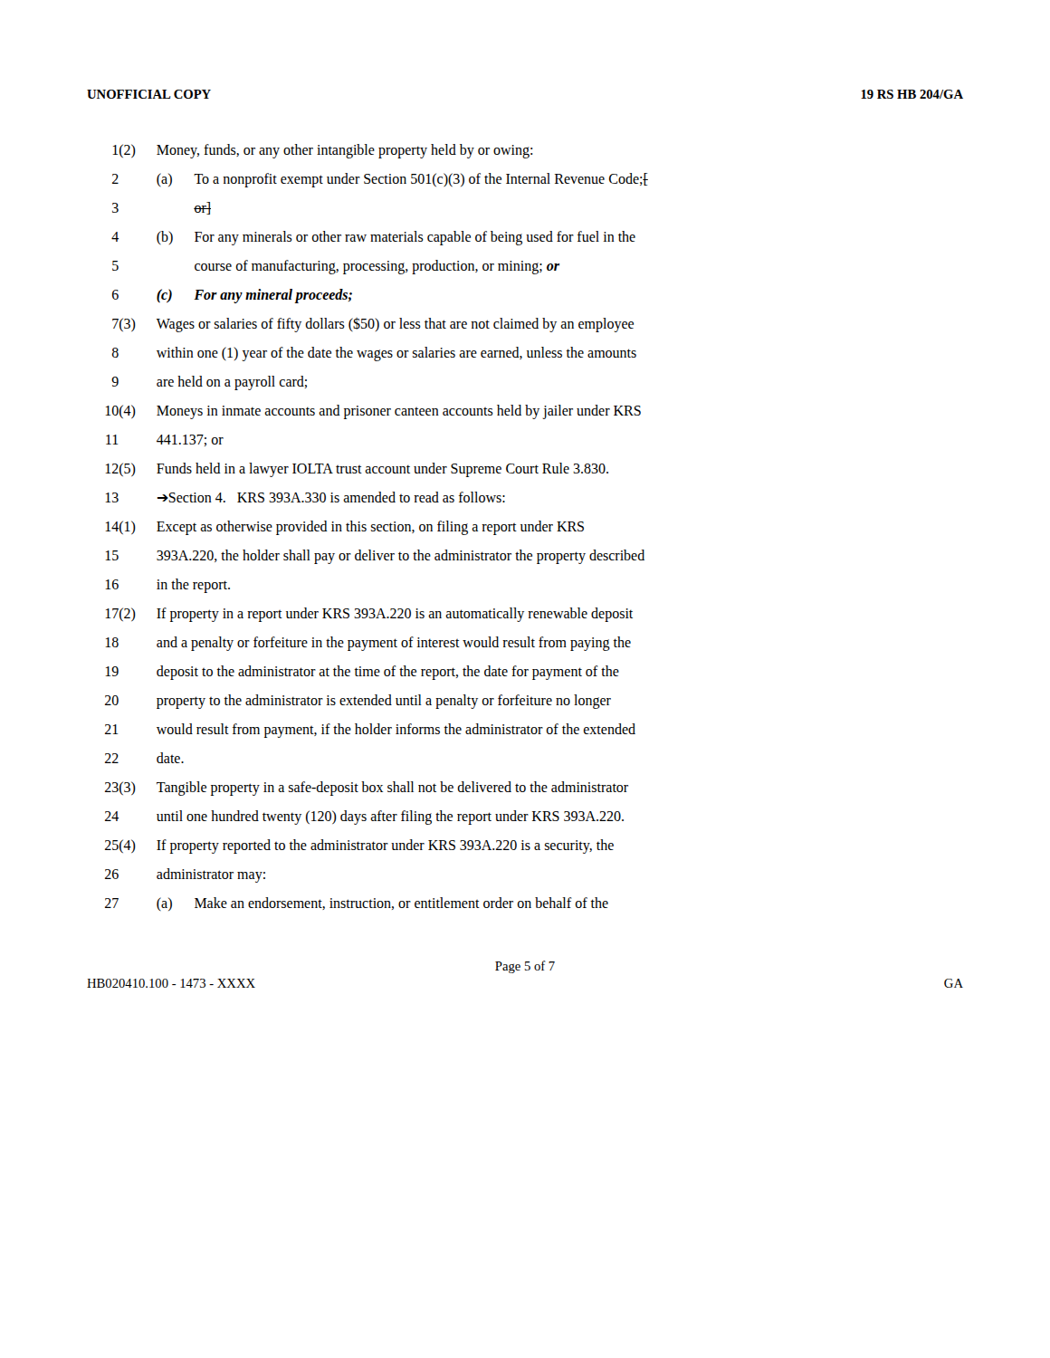UNOFFICIAL COPY 19 RS HB 204/GA
| 1 | (2) | Money, funds, or any other intangible property held by or owing: |
| 2 | | (a) | To a nonprofit exempt under Section 501(c)(3) of the Internal Revenue Code; [ |
| 3 | | | or] |
| 4 | | (b) | For any minerals or other raw materials capable of being used for fuel in the |
| 5 | | | course of manufacturing, processing, production, or mining; or |
| 6 | | (c) | For any mineral proceeds; |
| 7 | (3) | Wages or salaries of fifty dollars ($50) or less that are not claimed by an employee |
| 8 | | within one (1) year of the date the wages or salaries are earned, unless the amounts |
| 9 | | are held on a payroll card; |
| 10 | (4) | Moneys in inmate accounts and prisoner canteen accounts held by jailer under KRS |
| 11 | | 441.137; or |
| 12 | (5) | Funds held in a lawyer IOLTA trust account under Supreme Court Rule 3.830. |
| 13 | | ➔ Section 4. KRS 393A.330 is amended to read as follows: |
| 14 | (1) | Except as otherwise provided in this section, on filing a report under KRS |
| 15 | | 393A.220, the holder shall pay or deliver to the administrator the property described |
| 16 | | in the report. |
| 17 | (2) | If property in a report under KRS 393A.220 is an automatically renewable deposit |
| 18 | | and a penalty or forfeiture in the payment of interest would result from paying the |
| 19 | | deposit to the administrator at the time of the report, the date for payment of the |
| 20 | | property to the administrator is extended until a penalty or forfeiture no longer |
| 21 | | would result from payment, if the holder informs the administrator of the extended |
| 22 | | date. |
| 23 | (3) | Tangible property in a safe-deposit box shall not be delivered to the administrator |
| 24 | | until one hundred twenty (120) days after filing the report under KRS 393A.220. |
| 25 | (4) | If property reported to the administrator under KRS 393A.220 is a security, the |
| 26 | | administrator may: |
| 27 | | (a) | Make an endorsement, instruction, or entitlement order on behalf of the |
Page 5 of 7
HB020410.100 - 1473 - XXXX GA